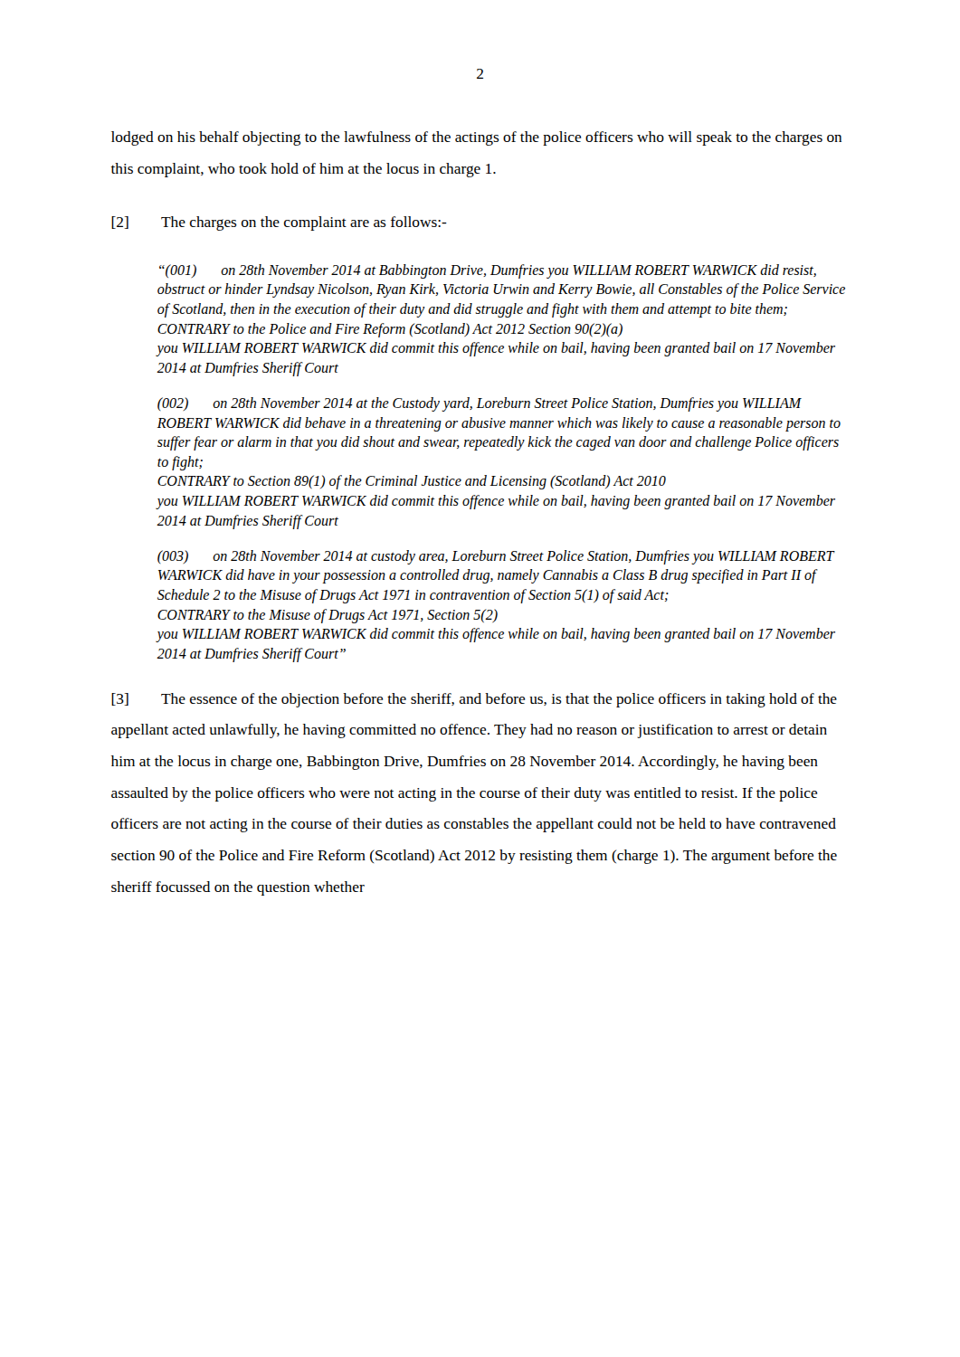2
lodged on his behalf objecting to the lawfulness of the actings of the police officers who will speak to the charges on this complaint, who took hold of him at the locus in charge 1.
[2] The charges on the complaint are as follows:-
“(001) on 28th November 2014 at Babbington Drive, Dumfries you WILLIAM ROBERT WARWICK did resist, obstruct or hinder Lyndsay Nicolson, Ryan Kirk, Victoria Urwin and Kerry Bowie, all Constables of the Police Service of Scotland, then in the execution of their duty and did struggle and fight with them and attempt to bite them;
CONTRARY to the Police and Fire Reform (Scotland) Act 2012 Section 90(2)(a)
you WILLIAM ROBERT WARWICK did commit this offence while on bail, having been granted bail on 17 November 2014 at Dumfries Sheriff Court
(002) on 28th November 2014 at the Custody yard, Loreburn Street Police Station, Dumfries you WILLIAM ROBERT WARWICK did behave in a threatening or abusive manner which was likely to cause a reasonable person to suffer fear or alarm in that you did shout and swear, repeatedly kick the caged van door and challenge Police officers to fight;
CONTRARY to Section 89(1) of the Criminal Justice and Licensing (Scotland) Act 2010
you WILLIAM ROBERT WARWICK did commit this offence while on bail, having been granted bail on 17 November 2014 at Dumfries Sheriff Court
(003) on 28th November 2014 at custody area, Loreburn Street Police Station, Dumfries you WILLIAM ROBERT WARWICK did have in your possession a controlled drug, namely Cannabis a Class B drug specified in Part II of Schedule 2 to the Misuse of Drugs Act 1971 in contravention of Section 5(1) of said Act;
CONTRARY to the Misuse of Drugs Act 1971, Section 5(2)
you WILLIAM ROBERT WARWICK did commit this offence while on bail, having been granted bail on 17 November 2014 at Dumfries Sheriff Court”
[3] The essence of the objection before the sheriff, and before us, is that the police officers in taking hold of the appellant acted unlawfully, he having committed no offence. They had no reason or justification to arrest or detain him at the locus in charge one, Babbington Drive, Dumfries on 28 November 2014. Accordingly, he having been assaulted by the police officers who were not acting in the course of their duty was entitled to resist. If the police officers are not acting in the course of their duties as constables the appellant could not be held to have contravened section 90 of the Police and Fire Reform (Scotland) Act 2012 by resisting them (charge 1). The argument before the sheriff focussed on the question whether